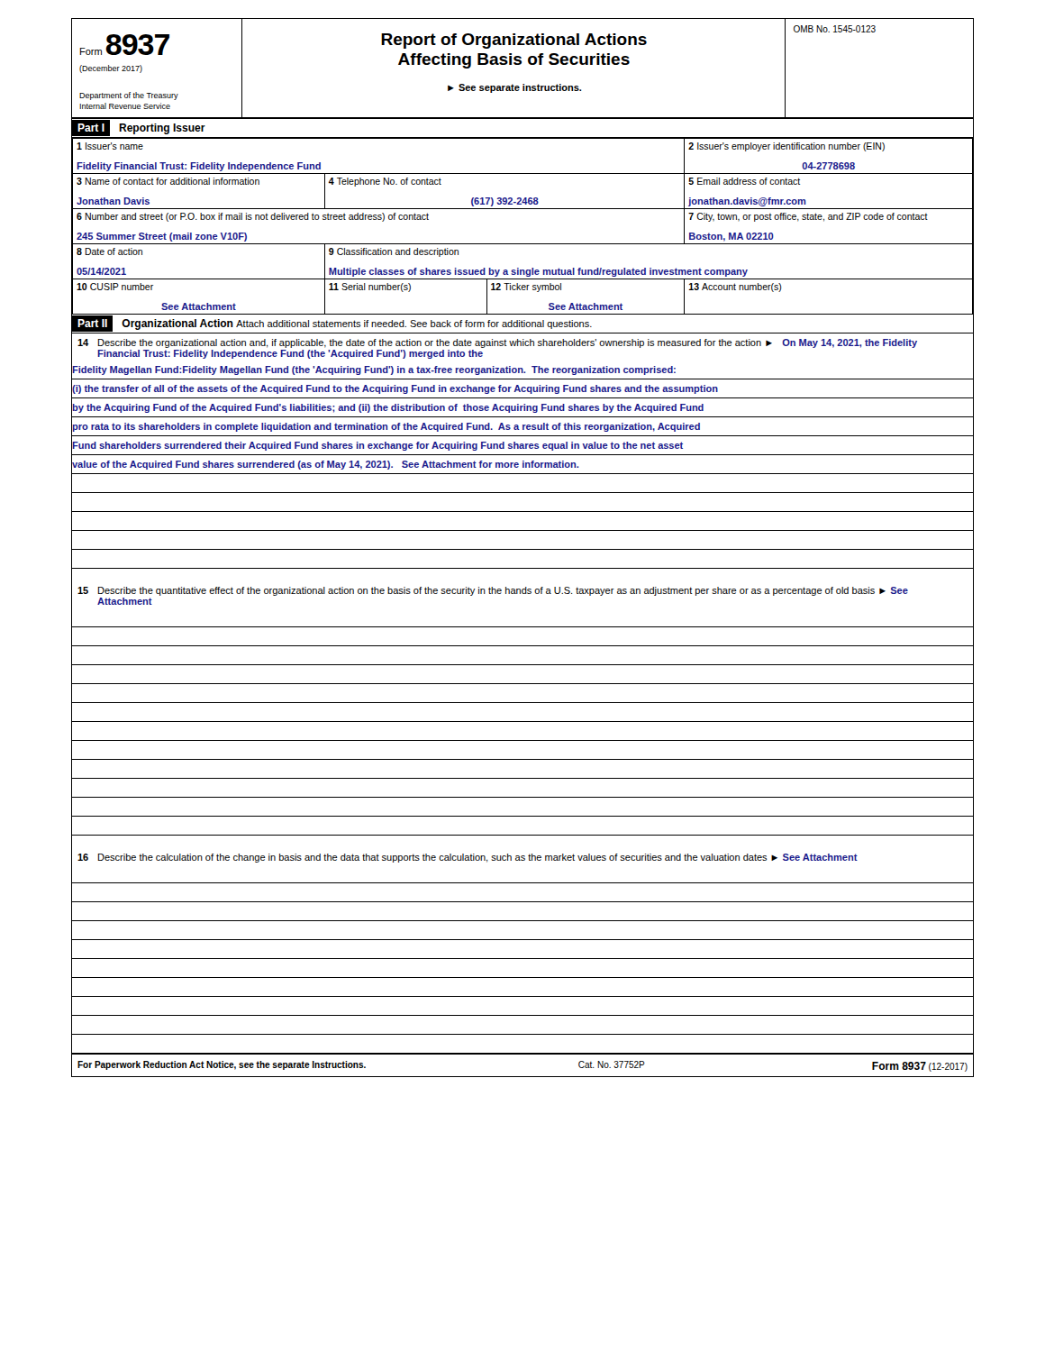Form 8937
(December 2017)
Department of the Treasury
Internal Revenue Service
Report of Organizational Actions
Affecting Basis of Securities
► See separate instructions.
OMB No. 1545-0123
Part I Reporting Issuer
| 1 Issuer's name Fidelity Financial Trust: Fidelity Independence Fund | 2 Issuer's employer identification number (EIN) 04-2778698 |
| 3 Name of contact for additional information Jonathan Davis | 4 Telephone No. of contact (617) 392-2468 | 5 Email address of contact jonathan.davis@fmr.com |
| 6 Number and street (or P.O. box if mail is not delivered to street address) of contact 245 Summer Street (mail zone V10F) | 7 City, town, or post office, state, and ZIP code of contact Boston, MA 02210 |
| 8 Date of action 05/14/2021 | 9 Classification and description Multiple classes of shares issued by a single mutual fund/regulated investment company |
| 10 CUSIP number See Attachment | 11 Serial number(s) | 12 Ticker symbol See Attachment | 13 Account number(s) |
Part II Organizational Action Attach additional statements if needed. See back of form for additional questions.
14 Describe the organizational action and, if applicable, the date of the action or the date against which shareholders' ownership is measured for the action ► On May 14, 2021, the Fidelity Financial Trust: Fidelity Independence Fund (the 'Acquired Fund') merged into the
Fidelity Magellan Fund:Fidelity Magellan Fund (the 'Acquiring Fund') in a tax-free reorganization. The reorganization comprised:
(i) the transfer of all of the assets of the Acquired Fund to the Acquiring Fund in exchange for Acquiring Fund shares and the assumption
by the Acquiring Fund of the Acquired Fund's liabilities; and (ii) the distribution of those Acquiring Fund shares by the Acquired Fund
pro rata to its shareholders in complete liquidation and termination of the Acquired Fund. As a result of this reorganization, Acquired
Fund shareholders surrendered their Acquired Fund shares in exchange for Acquiring Fund shares equal in value to the net asset
value of the Acquired Fund shares surrendered (as of May 14, 2021). See Attachment for more information.
15 Describe the quantitative effect of the organizational action on the basis of the security in the hands of a U.S. taxpayer as an adjustment per share or as a percentage of old basis ► See Attachment
16 Describe the calculation of the change in basis and the data that supports the calculation, such as the market values of securities and the valuation dates ► See Attachment
For Paperwork Reduction Act Notice, see the separate Instructions.
Cat. No. 37752P
Form 8937 (12-2017)